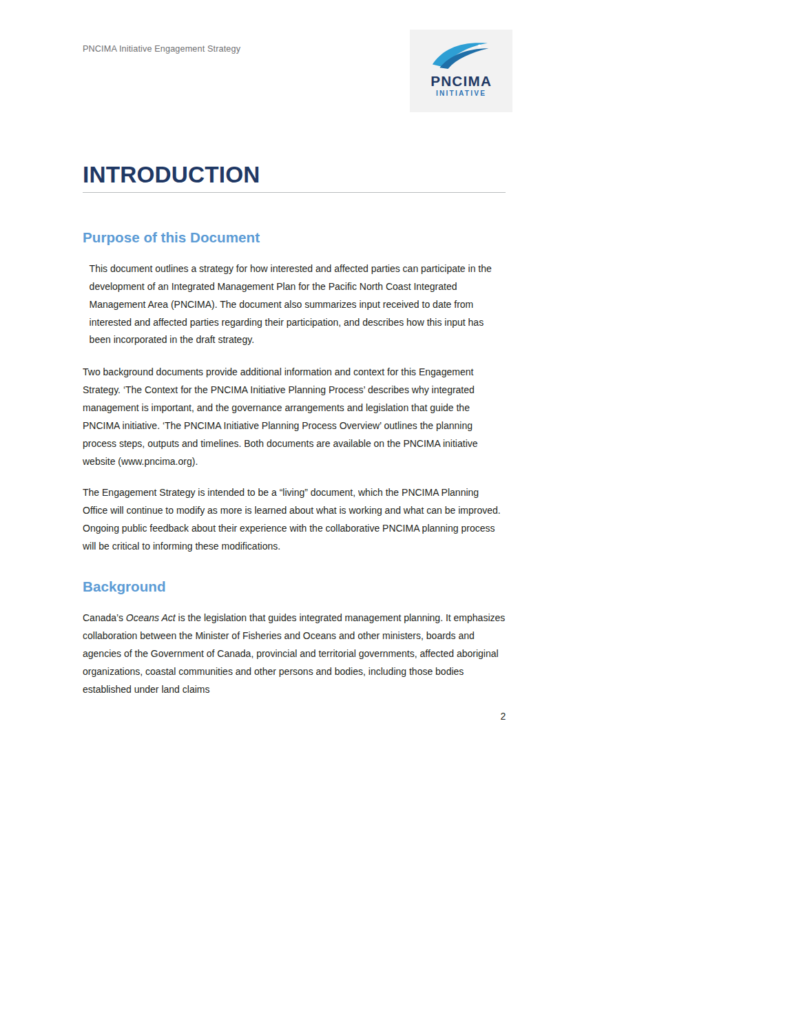PNCIMA Initiative Engagement Strategy
PNCIMA
INITIATIVE
INTRODUCTION
Purpose of this Document
This document outlines a strategy for how interested and affected parties can participate in the development of an Integrated Management Plan for the Pacific North Coast Integrated Management Area (PNCIMA). The document also summarizes input received to date from interested and affected parties regarding their participation, and describes how this input has been incorporated in the draft strategy.
Two background documents provide additional information and context for this Engagement Strategy. ‘The Context for the PNCIMA Initiative Planning Process’ describes why integrated management is important, and the governance arrangements and legislation that guide the PNCIMA initiative. ‘The PNCIMA Initiative Planning Process Overview’ outlines the planning process steps, outputs and timelines. Both documents are available on the PNCIMA initiative website (www.pncima.org).
The Engagement Strategy is intended to be a “living” document, which the PNCIMA Planning Office will continue to modify as more is learned about what is working and what can be improved. Ongoing public feedback about their experience with the collaborative PNCIMA planning process will be critical to informing these modifications.
Background
Canada’s Oceans Act is the legislation that guides integrated management planning. It emphasizes collaboration between the Minister of Fisheries and Oceans and other ministers, boards and agencies of the Government of Canada, provincial and territorial governments, affected aboriginal organizations, coastal communities and other persons and bodies, including those bodies established under land claims
2